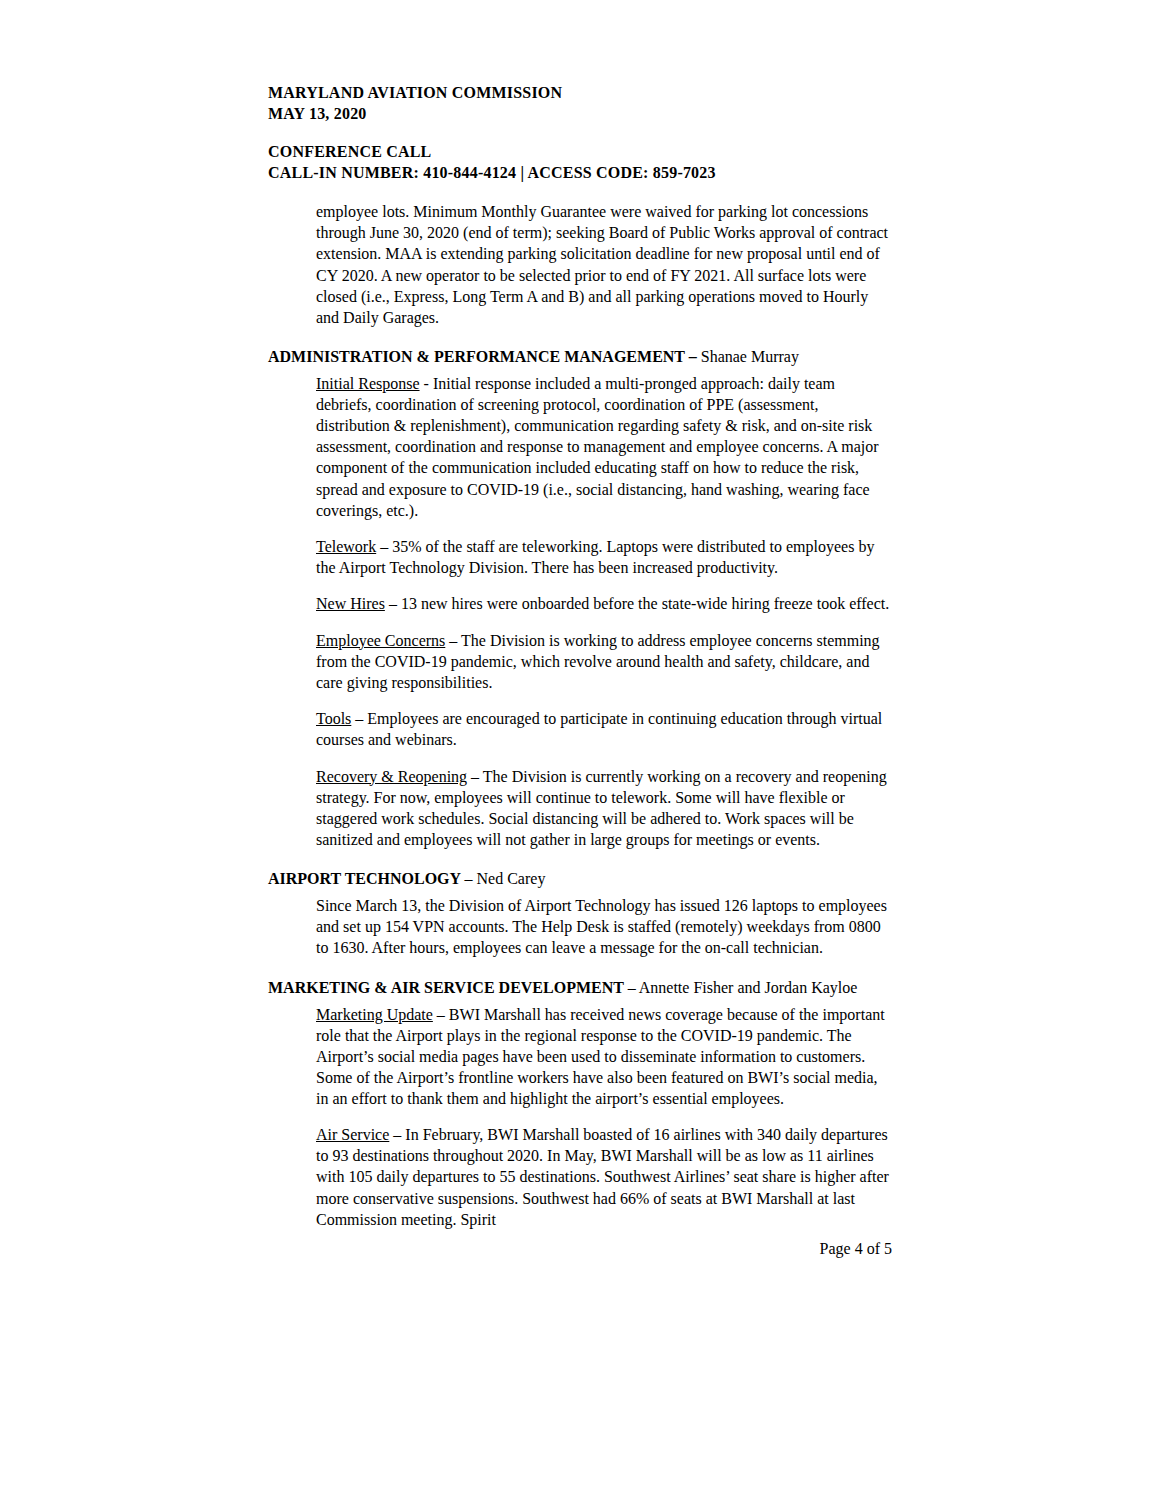MARYLAND AVIATION COMMISSION
MAY 13, 2020
CONFERENCE CALL
CALL-IN NUMBER: 410-844-4124 | ACCESS CODE: 859-7023
employee lots. Minimum Monthly Guarantee were waived for parking lot concessions through June 30, 2020 (end of term); seeking Board of Public Works approval of contract extension. MAA is extending parking solicitation deadline for new proposal until end of CY 2020. A new operator to be selected prior to end of FY 2021. All surface lots were closed (i.e., Express, Long Term A and B) and all parking operations moved to Hourly and Daily Garages.
Administration & Performance Management – Shanae Murray
Initial Response - Initial response included a multi-pronged approach: daily team debriefs, coordination of screening protocol, coordination of PPE (assessment, distribution & replenishment), communication regarding safety & risk, and on-site risk assessment, coordination and response to management and employee concerns. A major component of the communication included educating staff on how to reduce the risk, spread and exposure to COVID-19 (i.e., social distancing, hand washing, wearing face coverings, etc.).
Telework – 35% of the staff are teleworking. Laptops were distributed to employees by the Airport Technology Division. There has been increased productivity.
New Hires – 13 new hires were onboarded before the state-wide hiring freeze took effect.
Employee Concerns – The Division is working to address employee concerns stemming from the COVID-19 pandemic, which revolve around health and safety, childcare, and care giving responsibilities.
Tools – Employees are encouraged to participate in continuing education through virtual courses and webinars.
Recovery & Reopening – The Division is currently working on a recovery and reopening strategy. For now, employees will continue to telework. Some will have flexible or staggered work schedules. Social distancing will be adhered to. Work spaces will be sanitized and employees will not gather in large groups for meetings or events.
Airport Technology – Ned Carey
Since March 13, the Division of Airport Technology has issued 126 laptops to employees and set up 154 VPN accounts. The Help Desk is staffed (remotely) weekdays from 0800 to 1630. After hours, employees can leave a message for the on-call technician.
Marketing & Air Service Development – Annette Fisher and Jordan Kayloe
Marketing Update – BWI Marshall has received news coverage because of the important role that the Airport plays in the regional response to the COVID-19 pandemic. The Airport’s social media pages have been used to disseminate information to customers. Some of the Airport’s frontline workers have also been featured on BWI’s social media, in an effort to thank them and highlight the airport’s essential employees.
Air Service – In February, BWI Marshall boasted of 16 airlines with 340 daily departures to 93 destinations throughout 2020. In May, BWI Marshall will be as low as 11 airlines with 105 daily departures to 55 destinations. Southwest Airlines’ seat share is higher after more conservative suspensions. Southwest had 66% of seats at BWI Marshall at last Commission meeting. Spirit
Page 4 of 5